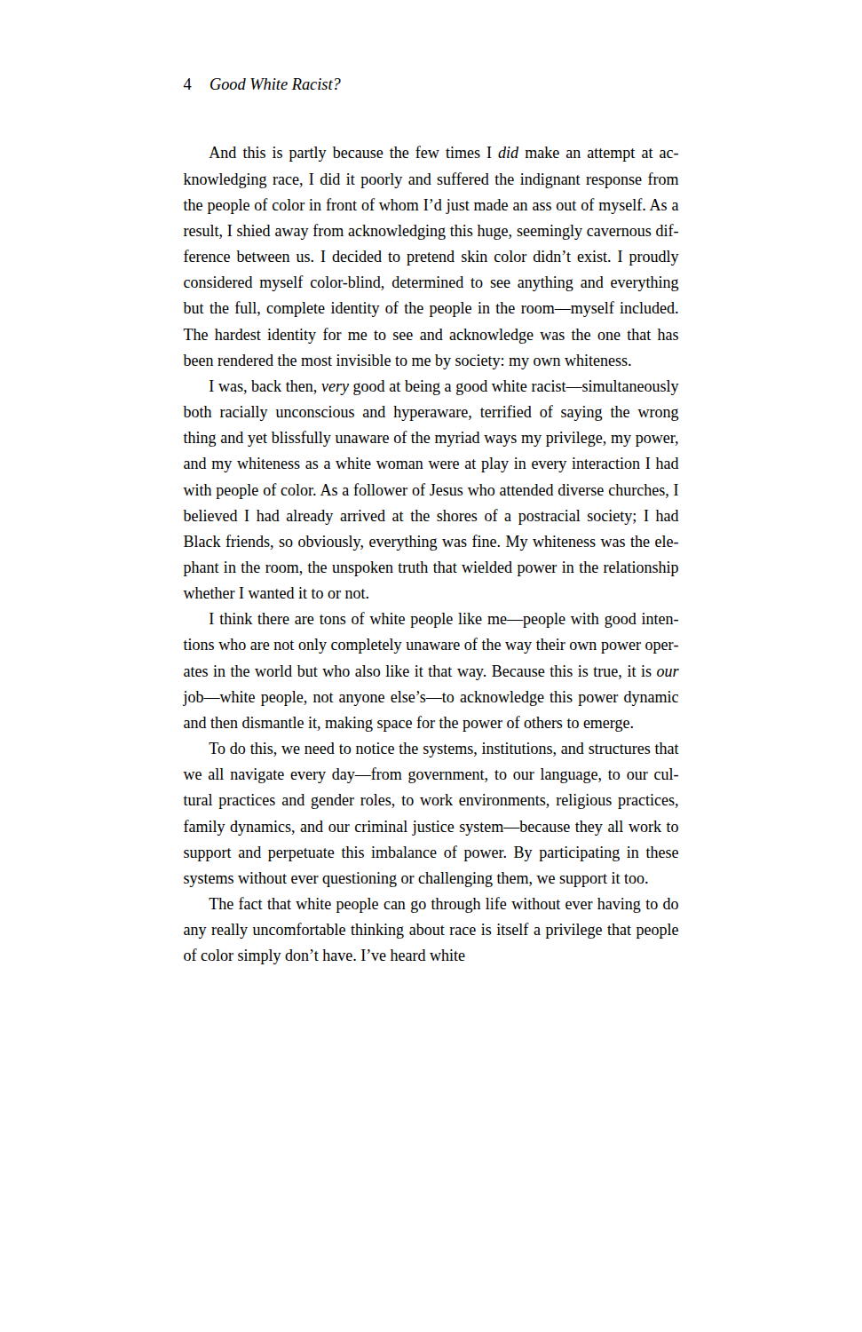4 Good White Racist?
And this is partly because the few times I did make an attempt at acknowledging race, I did it poorly and suffered the indignant response from the people of color in front of whom I’d just made an ass out of myself. As a result, I shied away from acknowledging this huge, seemingly cavernous difference between us. I decided to pretend skin color didn’t exist. I proudly considered myself color-blind, determined to see anything and everything but the full, complete identity of the people in the room—myself included. The hardest identity for me to see and acknowledge was the one that has been rendered the most invisible to me by society: my own whiteness.
I was, back then, very good at being a good white racist—simultaneously both racially unconscious and hyperaware, terrified of saying the wrong thing and yet blissfully unaware of the myriad ways my privilege, my power, and my whiteness as a white woman were at play in every interaction I had with people of color. As a follower of Jesus who attended diverse churches, I believed I had already arrived at the shores of a postracial society; I had Black friends, so obviously, everything was fine. My whiteness was the elephant in the room, the unspoken truth that wielded power in the relationship whether I wanted it to or not.
I think there are tons of white people like me—people with good intentions who are not only completely unaware of the way their own power operates in the world but who also like it that way. Because this is true, it is our job—white people, not anyone else’s—to acknowledge this power dynamic and then dismantle it, making space for the power of others to emerge.
To do this, we need to notice the systems, institutions, and structures that we all navigate every day—from government, to our language, to our cultural practices and gender roles, to work environments, religious practices, family dynamics, and our criminal justice system—because they all work to support and perpetuate this imbalance of power. By participating in these systems without ever questioning or challenging them, we support it too.
The fact that white people can go through life without ever having to do any really uncomfortable thinking about race is itself a privilege that people of color simply don’t have. I’ve heard white